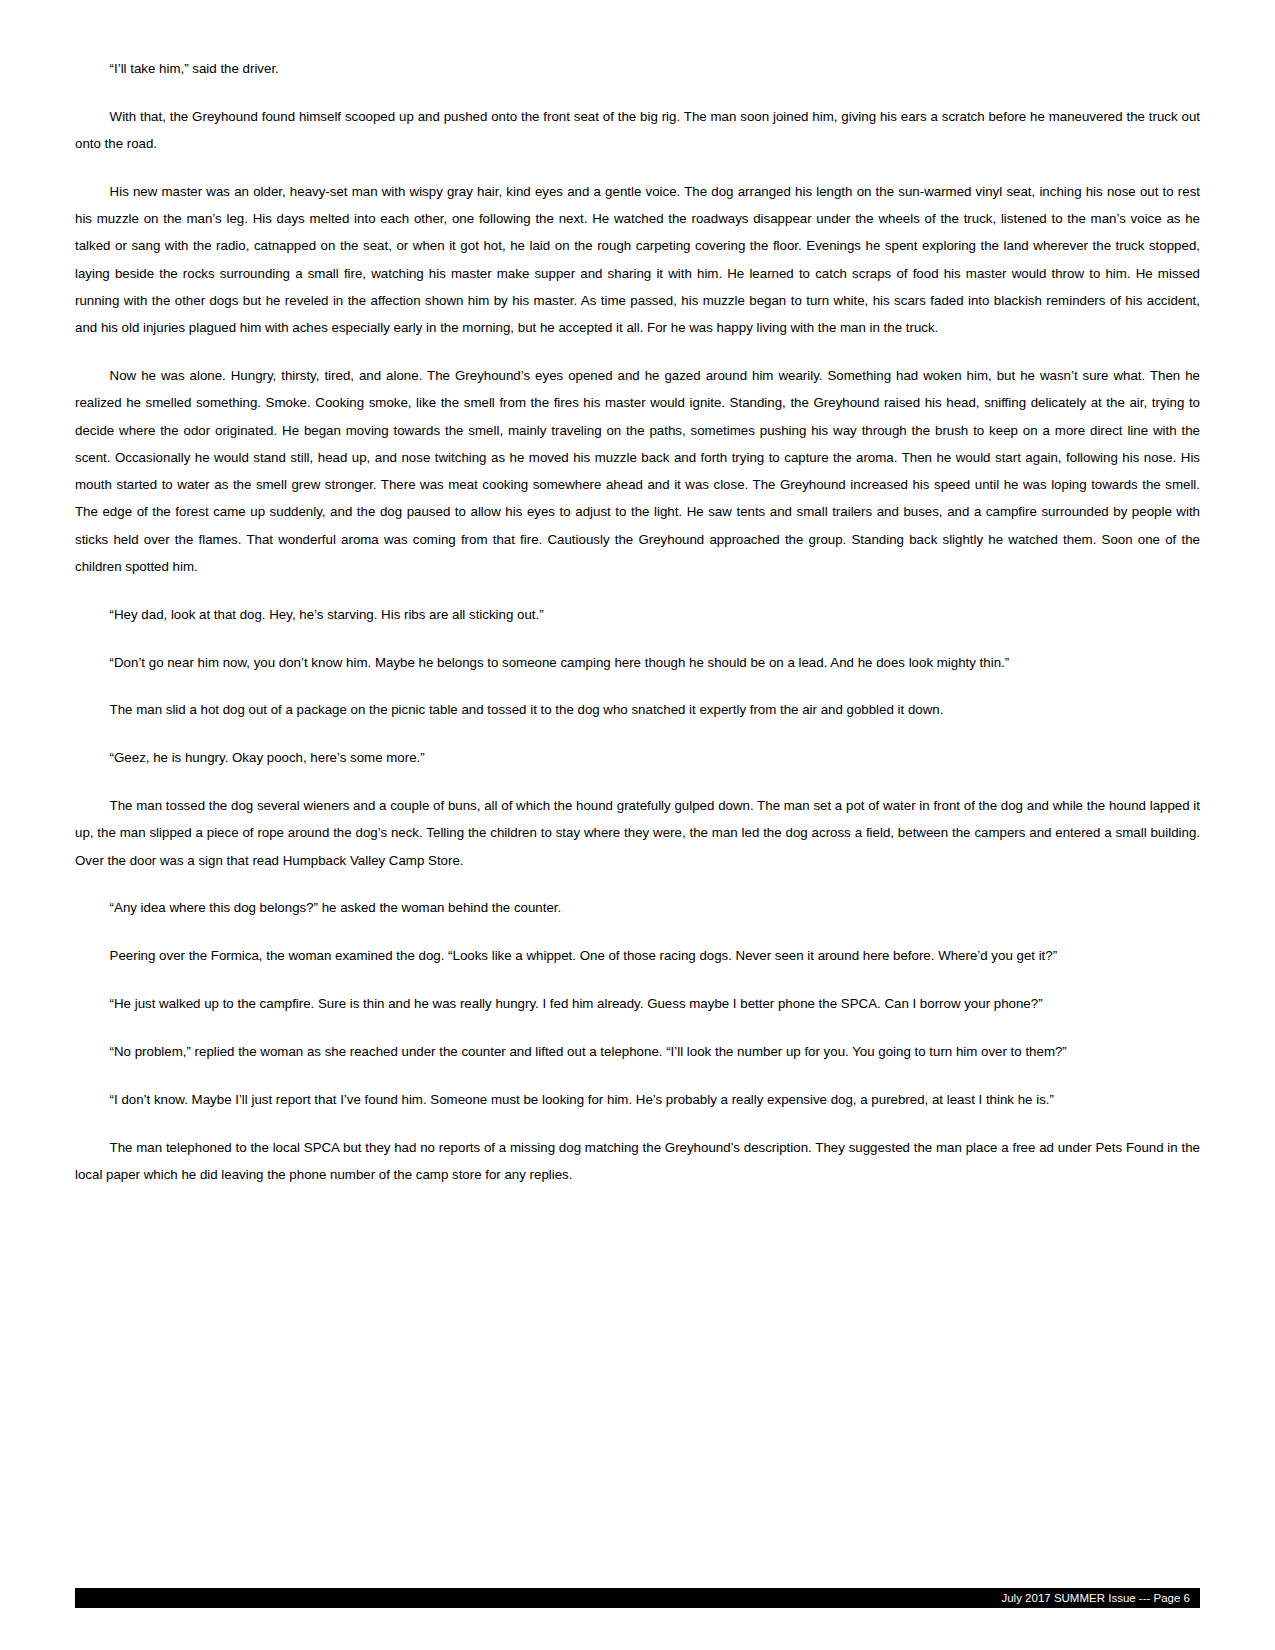“I’ll take him,” said the driver.
With that, the Greyhound found himself scooped up and pushed onto the front seat of the big rig. The man soon joined him, giving his ears a scratch before he maneuvered the truck out onto the road.
His new master was an older, heavy-set man with wispy gray hair, kind eyes and a gentle voice. The dog arranged his length on the sun-warmed vinyl seat, inching his nose out to rest his muzzle on the man’s leg. His days melted into each other, one following the next. He watched the roadways disappear under the wheels of the truck, listened to the man’s voice as he talked or sang with the radio, catnapped on the seat, or when it got hot, he laid on the rough carpeting covering the floor. Evenings he spent exploring the land wherever the truck stopped, laying beside the rocks surrounding a small fire, watching his master make supper and sharing it with him. He learned to catch scraps of food his master would throw to him. He missed running with the other dogs but he reveled in the affection shown him by his master. As time passed, his muzzle began to turn white, his scars faded into blackish reminders of his accident, and his old injuries plagued him with aches especially early in the morning, but he accepted it all. For he was happy living with the man in the truck.
Now he was alone. Hungry, thirsty, tired, and alone. The Greyhound’s eyes opened and he gazed around him wearily. Something had woken him, but he wasn’t sure what. Then he realized he smelled something. Smoke. Cooking smoke, like the smell from the fires his master would ignite. Standing, the Greyhound raised his head, sniffing delicately at the air, trying to decide where the odor originated. He began moving towards the smell, mainly traveling on the paths, sometimes pushing his way through the brush to keep on a more direct line with the scent. Occasionally he would stand still, head up, and nose twitching as he moved his muzzle back and forth trying to capture the aroma. Then he would start again, following his nose. His mouth started to water as the smell grew stronger. There was meat cooking somewhere ahead and it was close. The Greyhound increased his speed until he was loping towards the smell. The edge of the forest came up suddenly, and the dog paused to allow his eyes to adjust to the light. He saw tents and small trailers and buses, and a campfire surrounded by people with sticks held over the flames. That wonderful aroma was coming from that fire. Cautiously the Greyhound approached the group. Standing back slightly he watched them. Soon one of the children spotted him.
“Hey dad, look at that dog. Hey, he’s starving. His ribs are all sticking out.”
“Don’t go near him now, you don’t know him. Maybe he belongs to someone camping here though he should be on a lead. And he does look mighty thin.”
The man slid a hot dog out of a package on the picnic table and tossed it to the dog who snatched it expertly from the air and gobbled it down.
“Geez, he is hungry. Okay pooch, here’s some more.”
The man tossed the dog several wieners and a couple of buns, all of which the hound gratefully gulped down. The man set a pot of water in front of the dog and while the hound lapped it up, the man slipped a piece of rope around the dog’s neck. Telling the children to stay where they were, the man led the dog across a field, between the campers and entered a small building. Over the door was a sign that read Humpback Valley Camp Store.
“Any idea where this dog belongs?” he asked the woman behind the counter.
Peering over the Formica, the woman examined the dog. “Looks like a whippet. One of those racing dogs. Never seen it around here before. Where’d you get it?”
“He just walked up to the campfire. Sure is thin and he was really hungry. I fed him already. Guess maybe I better phone the SPCA. Can I borrow your phone?”
“No problem,” replied the woman as she reached under the counter and lifted out a telephone. “I’ll look the number up for you. You going to turn him over to them?”
“I don’t know. Maybe I’ll just report that I’ve found him. Someone must be looking for him. He’s probably a really expensive dog, a purebred, at least I think he is.”
The man telephoned to the local SPCA but they had no reports of a missing dog matching the Greyhound’s description. They suggested the man place a free ad under Pets Found in the local paper which he did leaving the phone number of the camp store for any replies.
July 2017 SUMMER Issue --- Page 6